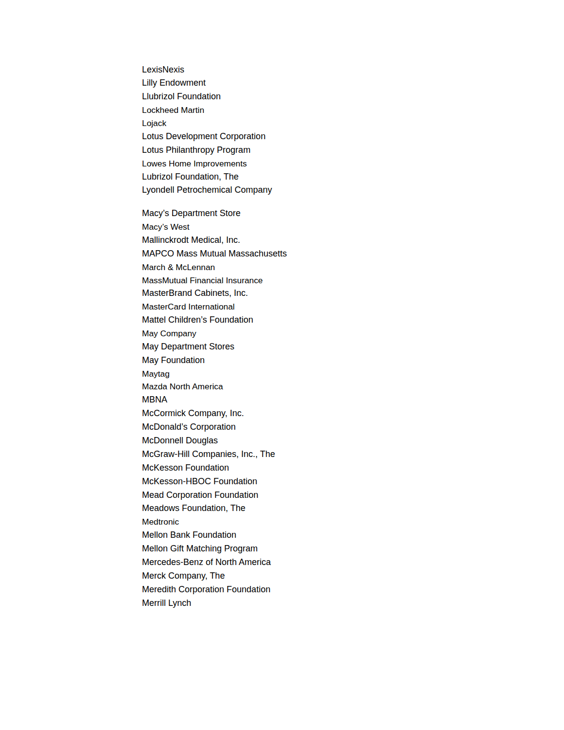LexisNexis
Lilly Endowment
Llubrizol Foundation
Lockheed Martin
Lojack
Lotus Development Corporation
Lotus Philanthropy Program
Lowes Home Improvements
Lubrizol Foundation, The
Lyondell Petrochemical Company
Macy’s Department Store
Macy’s West
Mallinckrodt Medical, Inc.
MAPCO Mass Mutual Massachusetts
March & McLennan
MassMutual Financial Insurance
MasterBrand Cabinets, Inc.
MasterCard International
Mattel Children’s Foundation
May Company
May Department Stores
May Foundation
Maytag
Mazda North America
MBNA
McCormick Company, Inc.
McDonald’s Corporation
McDonnell Douglas
McGraw-Hill Companies, Inc., The
McKesson Foundation
McKesson-HBOC Foundation
Mead Corporation Foundation
Meadows Foundation, The
Medtronic
Mellon Bank Foundation
Mellon Gift Matching Program
Mercedes-Benz of North America
Merck Company, The
Meredith Corporation Foundation
Merrill Lynch